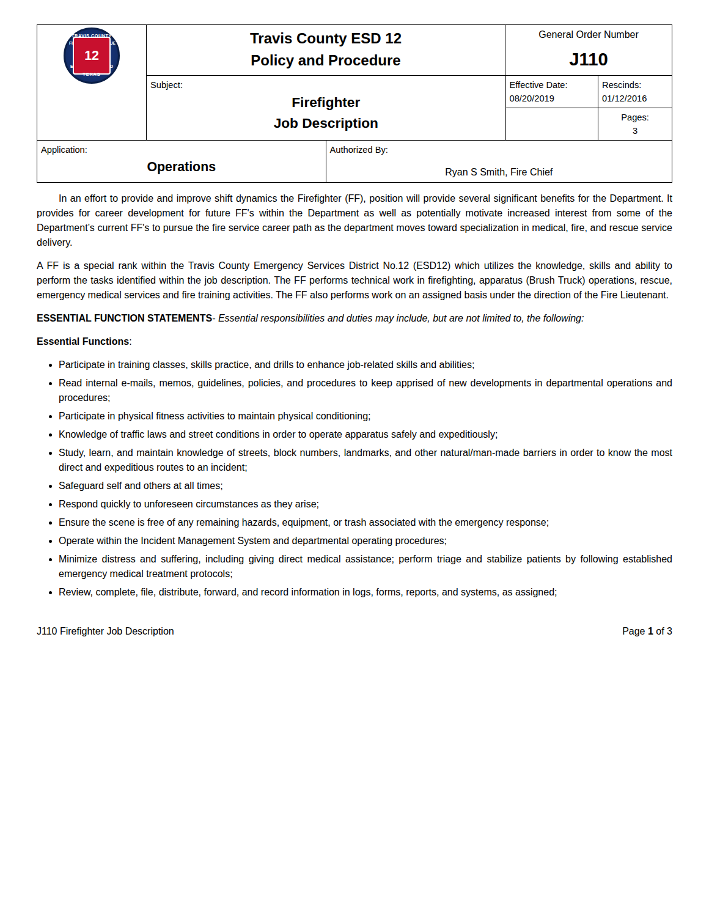| FIRE RESCUE EMS ESD 12 | Travis County ESD 12 Policy and Procedure | General Order Number J110 |
| Subject: Firefighter Job Description | / Effective Date: 08/20/2019 / Rescinds: 01/12/2016 / / / Pages: 3 / |
| Application: Operations | Authorized By: Ryan S Smith, Fire Chief |
In an effort to provide and improve shift dynamics the Firefighter (FF), position will provide several significant benefits for the Department. It provides for career development for future FF's within the Department as well as potentially motivate increased interest from some of the Department’s current FF's to pursue the fire service career path as the department moves toward specialization in medical, fire, and rescue service delivery.
A FF is a special rank within the Travis County Emergency Services District No.12 (ESD12) which utilizes the knowledge, skills and ability to perform the tasks identified within the job description. The FF performs technical work in firefighting, apparatus (Brush Truck) operations, rescue, emergency medical services and fire training activities. The FF also performs work on an assigned basis under the direction of the Fire Lieutenant.
ESSENTIAL FUNCTION STATEMENTS- Essential responsibilities and duties may include, but are not limited to, the following:
Essential Functions:
Participate in training classes, skills practice, and drills to enhance job-related skills and abilities;
Read internal e-mails, memos, guidelines, policies, and procedures to keep apprised of new developments in departmental operations and procedures;
Participate in physical fitness activities to maintain physical conditioning;
Knowledge of traffic laws and street conditions in order to operate apparatus safely and expeditiously;
Study, learn, and maintain knowledge of streets, block numbers, landmarks, and other natural/man-made barriers in order to know the most direct and expeditious routes to an incident;
Safeguard self and others at all times;
Respond quickly to unforeseen circumstances as they arise;
Ensure the scene is free of any remaining hazards, equipment, or trash associated with the emergency response;
Operate within the Incident Management System and departmental operating procedures;
Minimize distress and suffering, including giving direct medical assistance; perform triage and stabilize patients by following established emergency medical treatment protocols;
Review, complete, file, distribute, forward, and record information in logs, forms, reports, and systems, as assigned;
J110 Firefighter Job Description
Page 1 of 3